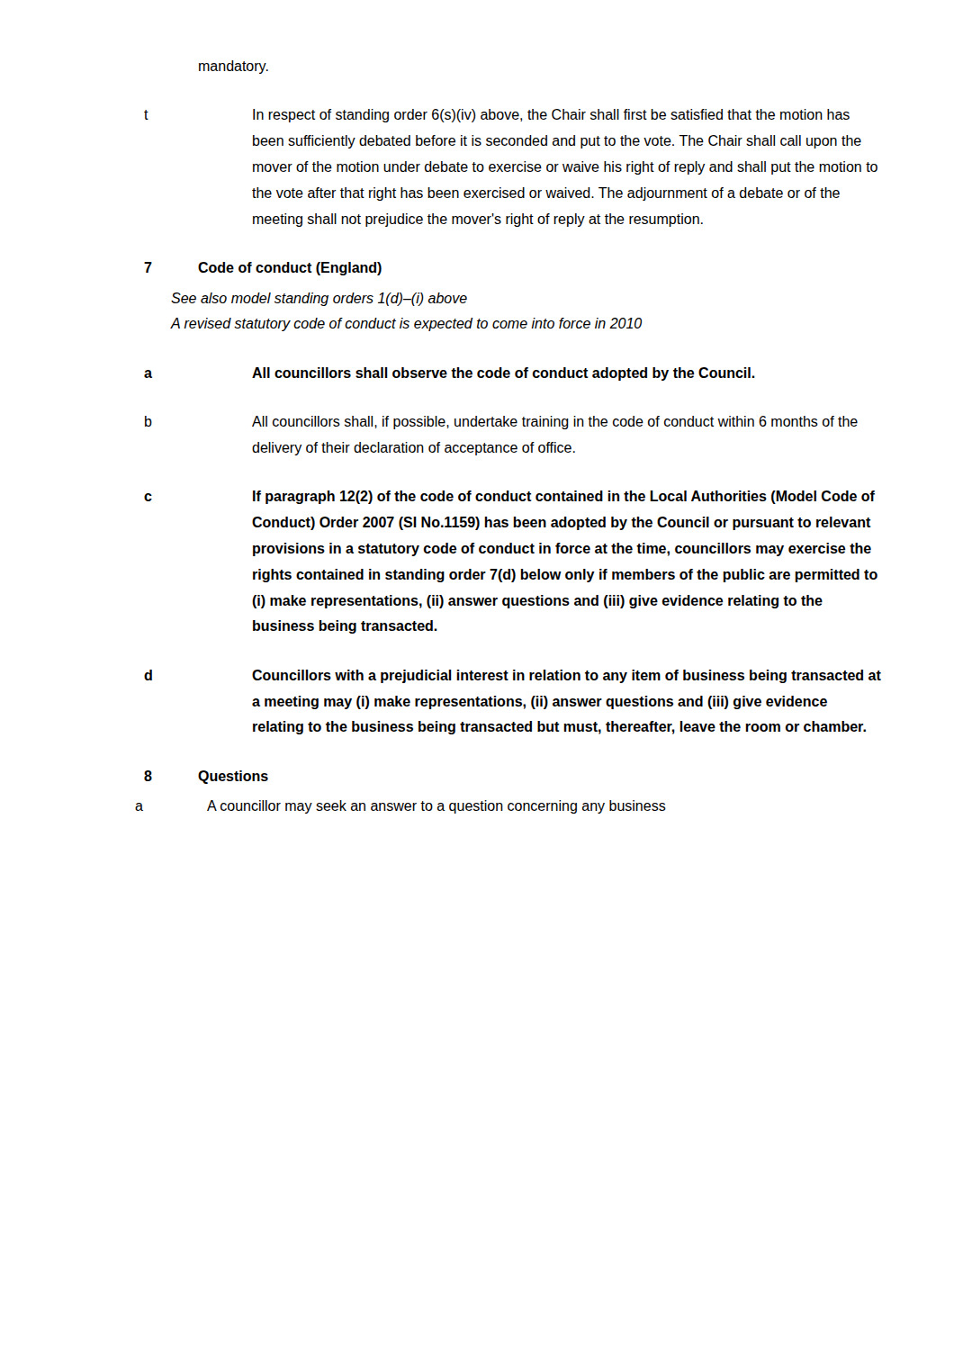mandatory.
t In respect of standing order 6(s)(iv) above, the Chair shall first be satisfied that the motion has been sufficiently debated before it is seconded and put to the vote. The Chair shall call upon the mover of the motion under debate to exercise or waive his right of reply and shall put the motion to the vote after that right has been exercised or waived. The adjournment of a debate or of the meeting shall not prejudice the mover's right of reply at the resumption.
7 Code of conduct (England)
See also model standing orders 1(d)–(i) above
A revised statutory code of conduct is expected to come into force in 2010
a All councillors shall observe the code of conduct adopted by the Council.
b All councillors shall, if possible, undertake training in the code of conduct within 6 months of the delivery of their declaration of acceptance of office.
c If paragraph 12(2) of the code of conduct contained in the Local Authorities (Model Code of Conduct) Order 2007 (SI No.1159) has been adopted by the Council or pursuant to relevant provisions in a statutory code of conduct in force at the time, councillors may exercise the rights contained in standing order 7(d) below only if members of the public are permitted to (i) make representations, (ii) answer questions and (iii) give evidence relating to the business being transacted.
d Councillors with a prejudicial interest in relation to any item of business being transacted at a meeting may (i) make representations, (ii) answer questions and (iii) give evidence relating to the business being transacted but must, thereafter, leave the room or chamber.
8 Questions
a A councillor may seek an answer to a question concerning any business